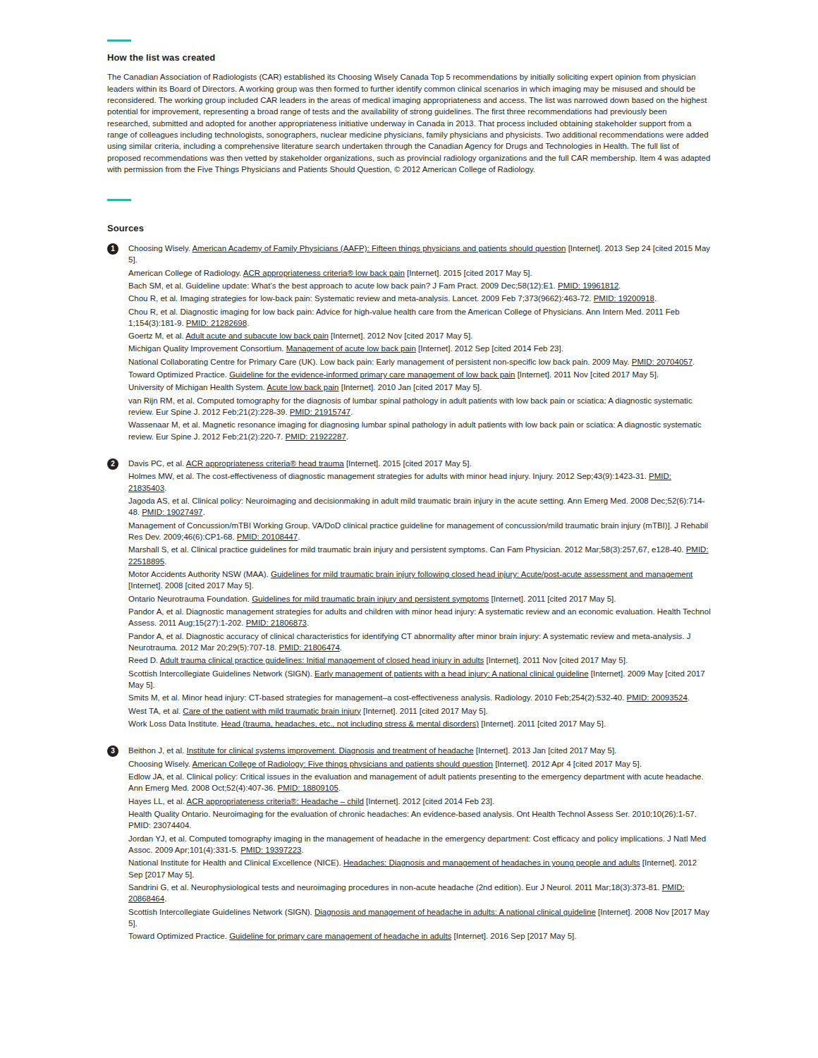How the list was created
The Canadian Association of Radiologists (CAR) established its Choosing Wisely Canada Top 5 recommendations by initially soliciting expert opinion from physician leaders within its Board of Directors. A working group was then formed to further identify common clinical scenarios in which imaging may be misused and should be reconsidered. The working group included CAR leaders in the areas of medical imaging appropriateness and access. The list was narrowed down based on the highest potential for improvement, representing a broad range of tests and the availability of strong guidelines. The first three recommendations had previously been researched, submitted and adopted for another appropriateness initiative underway in Canada in 2013. That process included obtaining stakeholder support from a range of colleagues including technologists, sonographers, nuclear medicine physicians, family physicians and physicists. Two additional recommendations were added using similar criteria, including a comprehensive literature search undertaken through the Canadian Agency for Drugs and Technologies in Health. The full list of proposed recommendations was then vetted by stakeholder organizations, such as provincial radiology organizations and the full CAR membership. Item 4 was adapted with permission from the Five Things Physicians and Patients Should Question, © 2012 American College of Radiology.
Sources
1
Choosing Wisely. American Academy of Family Physicians (AAFP): Fifteen things physicians and patients should question [Internet]. 2013 Sep 24 [cited 2015 May 5].
American College of Radiology. ACR appropriateness criteria® low back pain [Internet]. 2015 [cited 2017 May 5].
Bach SM, et al. Guideline update: What’s the best approach to acute low back pain? J Fam Pract. 2009 Dec;58(12):E1. PMID: 19961812.
Chou R, et al. Imaging strategies for low-back pain: Systematic review and meta-analysis. Lancet. 2009 Feb 7;373(9662):463-72. PMID: 19200918.
Chou R, et al. Diagnostic imaging for low back pain: Advice for high-value health care from the American College of Physicians. Ann Intern Med. 2011 Feb 1;154(3):181-9. PMID: 21282698.
Goertz M, et al. Adult acute and subacute low back pain [Internet]. 2012 Nov [cited 2017 May 5].
Michigan Quality Improvement Consortium. Management of acute low back pain [Internet]. 2012 Sep [cited 2014 Feb 23].
National Collaborating Centre for Primary Care (UK). Low back pain: Early management of persistent non-specific low back pain. 2009 May. PMID: 20704057.
Toward Optimized Practice. Guideline for the evidence-informed primary care management of low back pain [Internet]. 2011 Nov [cited 2017 May 5].
University of Michigan Health System. Acute low back pain [Internet]. 2010 Jan [cited 2017 May 5].
van Rijn RM, et al. Computed tomography for the diagnosis of lumbar spinal pathology in adult patients with low back pain or sciatica: A diagnostic systematic review. Eur Spine J. 2012 Feb;21(2):228-39. PMID: 21915747.
Wassenaar M, et al. Magnetic resonance imaging for diagnosing lumbar spinal pathology in adult patients with low back pain or sciatica: A diagnostic systematic review. Eur Spine J. 2012 Feb;21(2):220-7. PMID: 21922287.
2
Davis PC, et al. ACR appropriateness criteria® head trauma [Internet]. 2015 [cited 2017 May 5].
Holmes MW, et al. The cost-effectiveness of diagnostic management strategies for adults with minor head injury. Injury. 2012 Sep;43(9):1423-31. PMID: 21835403.
Jagoda AS, et al. Clinical policy: Neuroimaging and decisionmaking in adult mild traumatic brain injury in the acute setting. Ann Emerg Med. 2008 Dec;52(6):714-48. PMID: 19027497.
Management of Concussion/mTBI Working Group. VA/DoD clinical practice guideline for management of concussion/mild traumatic brain injury (mTBI)]. J Rehabil Res Dev. 2009;46(6):CP1-68. PMID: 20108447.
Marshall S, et al. Clinical practice guidelines for mild traumatic brain injury and persistent symptoms. Can Fam Physician. 2012 Mar;58(3):257,67, e128-40. PMID: 22518895.
Motor Accidents Authority NSW (MAA). Guidelines for mild traumatic brain injury following closed head injury: Acute/post-acute assessment and management [Internet]. 2008 [cited 2017 May 5].
Ontario Neurotrauma Foundation. Guidelines for mild traumatic brain injury and persistent symptoms [Internet]. 2011 [cited 2017 May 5].
Pandor A, et al. Diagnostic management strategies for adults and children with minor head injury: A systematic review and an economic evaluation. Health Technol Assess. 2011 Aug;15(27):1-202. PMID: 21806873.
Pandor A, et al. Diagnostic accuracy of clinical characteristics for identifying CT abnormality after minor brain injury: A systematic review and meta-analysis. J Neurotrauma. 2012 Mar 20;29(5):707-18. PMID: 21806474.
Reed D. Adult trauma clinical practice guidelines: Initial management of closed head injury in adults [Internet]. 2011 Nov [cited 2017 May 5].
Scottish Intercollegiate Guidelines Network (SIGN). Early management of patients with a head injury: A national clinical guideline [Internet]. 2009 May [cited 2017 May 5].
Smits M, et al. Minor head injury: CT-based strategies for management–a cost-effectiveness analysis. Radiology. 2010 Feb;254(2):532-40. PMID: 20093524.
West TA, et al. Care of the patient with mild traumatic brain injury [Internet]. 2011 [cited 2017 May 5].
Work Loss Data Institute. Head (trauma, headaches, etc., not including stress & mental disorders) [Internet]. 2011 [cited 2017 May 5].
3
Beithon J, et al. Institute for clinical systems improvement. Diagnosis and treatment of headache [Internet]. 2013 Jan [cited 2017 May 5].
Choosing Wisely. American College of Radiology: Five things physicians and patients should question [Internet]. 2012 Apr 4 [cited 2017 May 5].
Edlow JA, et al. Clinical policy: Critical issues in the evaluation and management of adult patients presenting to the emergency department with acute headache. Ann Emerg Med. 2008 Oct;52(4):407-36. PMID: 18809105.
Hayes LL, et al. ACR appropriateness criteria®: Headache – child [Internet]. 2012 [cited 2014 Feb 23].
Health Quality Ontario. Neuroimaging for the evaluation of chronic headaches: An evidence-based analysis. Ont Health Technol Assess Ser. 2010;10(26):1-57. PMID: 23074404.
Jordan YJ, et al. Computed tomography imaging in the management of headache in the emergency department: Cost efficacy and policy implications. J Natl Med Assoc. 2009 Apr;101(4):331-5. PMID: 19397223.
National Institute for Health and Clinical Excellence (NICE). Headaches: Diagnosis and management of headaches in young people and adults [Internet]. 2012 Sep [2017 May 5].
Sandrini G, et al. Neurophysiological tests and neuroimaging procedures in non-acute headache (2nd edition). Eur J Neurol. 2011 Mar;18(3):373-81. PMID: 20868464.
Scottish Intercollegiate Guidelines Network (SIGN). Diagnosis and management of headache in adults: A national clinical guideline [Internet]. 2008 Nov [2017 May 5].
Toward Optimized Practice. Guideline for primary care management of headache in adults [Internet]. 2016 Sep [2017 May 5].